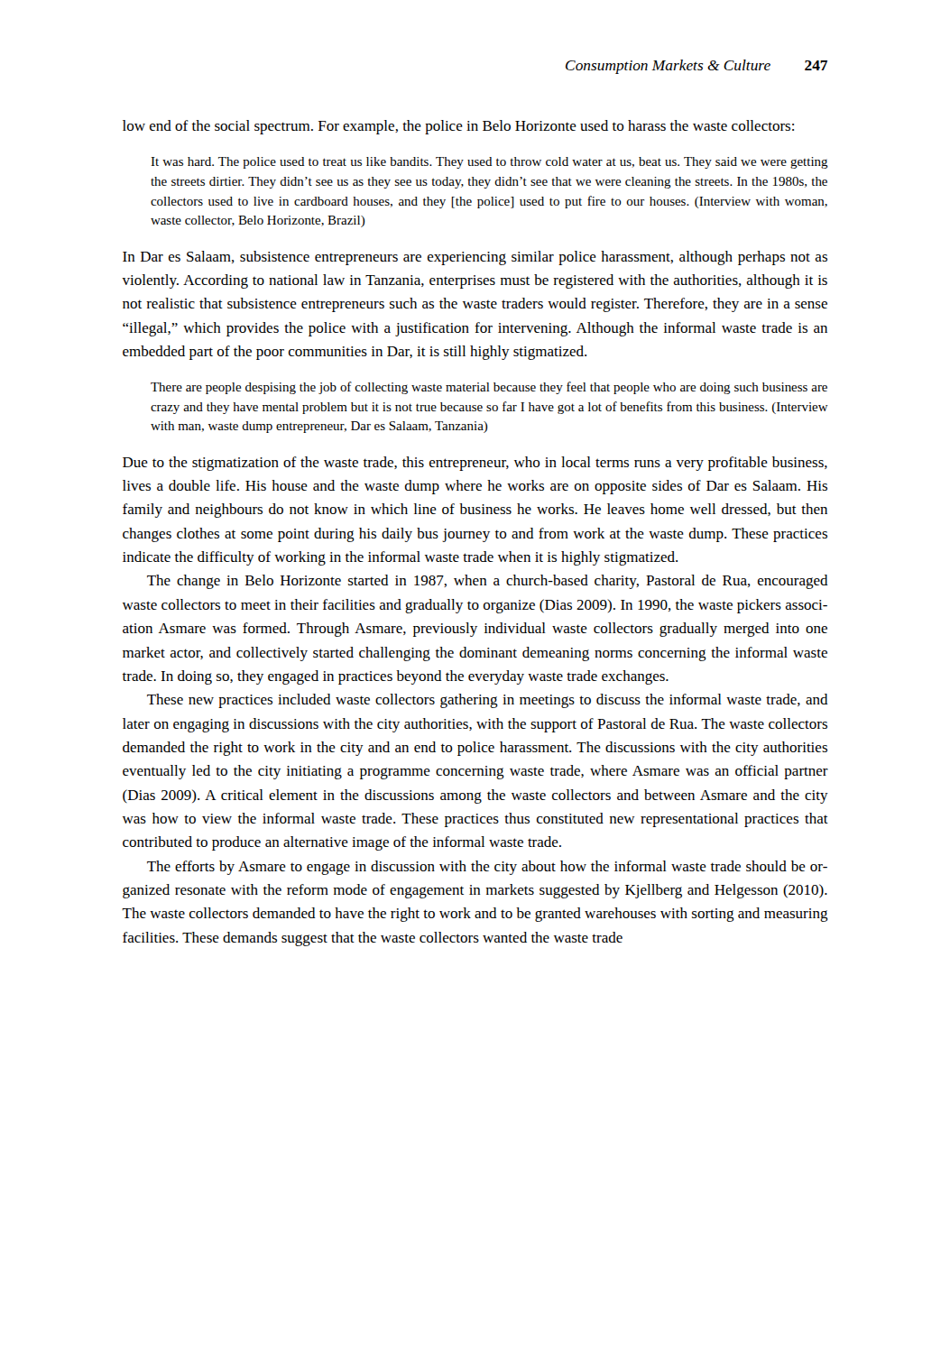Consumption Markets & Culture 247
low end of the social spectrum. For example, the police in Belo Horizonte used to harass the waste collectors:
It was hard. The police used to treat us like bandits. They used to throw cold water at us, beat us. They said we were getting the streets dirtier. They didn’t see us as they see us today, they didn’t see that we were cleaning the streets. In the 1980s, the collectors used to live in cardboard houses, and they [the police] used to put fire to our houses. (Interview with woman, waste collector, Belo Horizonte, Brazil)
In Dar es Salaam, subsistence entrepreneurs are experiencing similar police harassment, although perhaps not as violently. According to national law in Tanzania, enterprises must be registered with the authorities, although it is not realistic that subsistence entrepreneurs such as the waste traders would register. Therefore, they are in a sense “illegal,” which provides the police with a justification for intervening. Although the informal waste trade is an embedded part of the poor communities in Dar, it is still highly stigmatized.
There are people despising the job of collecting waste material because they feel that people who are doing such business are crazy and they have mental problem but it is not true because so far I have got a lot of benefits from this business. (Interview with man, waste dump entrepreneur, Dar es Salaam, Tanzania)
Due to the stigmatization of the waste trade, this entrepreneur, who in local terms runs a very profitable business, lives a double life. His house and the waste dump where he works are on opposite sides of Dar es Salaam. His family and neighbours do not know in which line of business he works. He leaves home well dressed, but then changes clothes at some point during his daily bus journey to and from work at the waste dump. These practices indicate the difficulty of working in the informal waste trade when it is highly stigmatized.
The change in Belo Horizonte started in 1987, when a church-based charity, Pastoral de Rua, encouraged waste collectors to meet in their facilities and gradually to organize (Dias 2009). In 1990, the waste pickers association Asmare was formed. Through Asmare, previously individual waste collectors gradually merged into one market actor, and collectively started challenging the dominant demeaning norms concerning the informal waste trade. In doing so, they engaged in practices beyond the everyday waste trade exchanges.
These new practices included waste collectors gathering in meetings to discuss the informal waste trade, and later on engaging in discussions with the city authorities, with the support of Pastoral de Rua. The waste collectors demanded the right to work in the city and an end to police harassment. The discussions with the city authorities eventually led to the city initiating a programme concerning waste trade, where Asmare was an official partner (Dias 2009). A critical element in the discussions among the waste collectors and between Asmare and the city was how to view the informal waste trade. These practices thus constituted new representational practices that contributed to produce an alternative image of the informal waste trade.
The efforts by Asmare to engage in discussion with the city about how the informal waste trade should be organized resonate with the reform mode of engagement in markets suggested by Kjellberg and Helgesson (2010). The waste collectors demanded to have the right to work and to be granted warehouses with sorting and measuring facilities. These demands suggest that the waste collectors wanted the waste trade